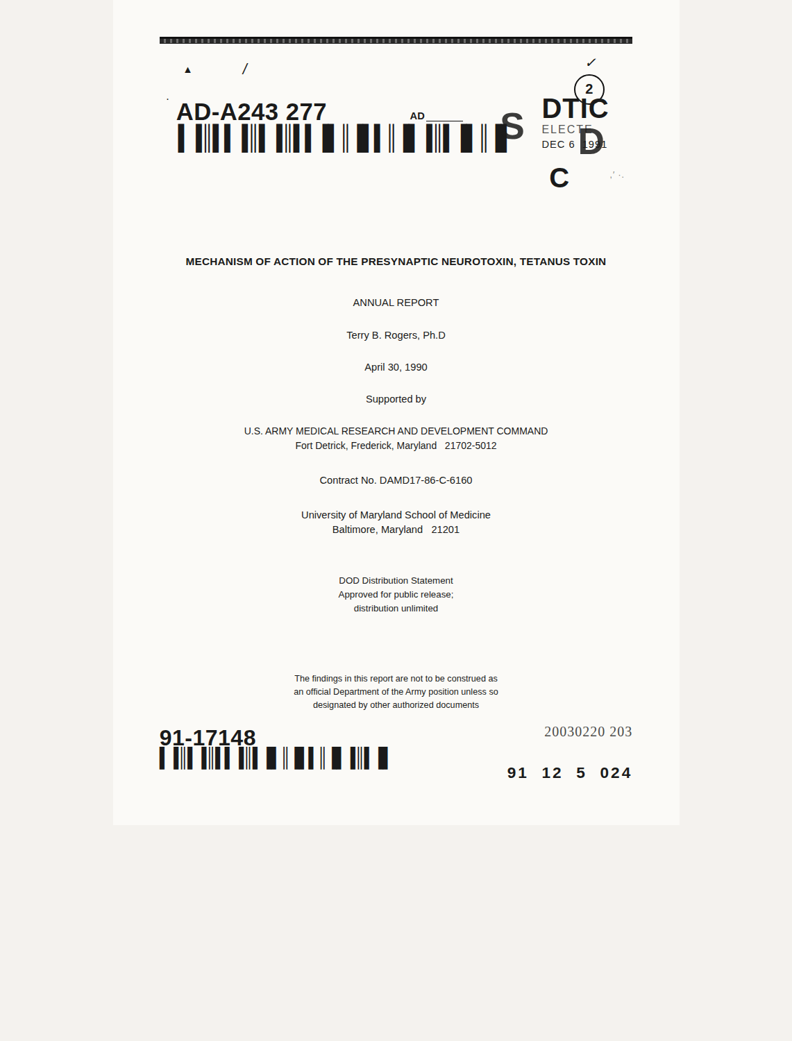▲ / .
AD‑A243 277
▌▐║▌▌▐║▌▐║▌▌▐▌║▐▌▌║▐▌▐║▌▐▌║▐▌
✓
2
AD
DTIC
ELECTE
DEC 6 1991
S
D
C
,′ ·.
Mechanism of Action of the Presynaptic Neurotoxin, Tetanus Toxin
ANNUAL REPORT
Terry B. Rogers, Ph.D
April 30, 1990
Supported by
U.S. ARMY MEDICAL RESEARCH AND DEVELOPMENT COMMAND
Fort Detrick, Frederick, Maryland 21702-5012
Contract No. DAMD17-86-C-6160
University of Maryland School of Medicine
Baltimore, Maryland 21201
DOD Distribution Statement
Approved for public release;
distribution unlimited
The findings in this report are not to be construed as
an official Department of the Army position unless so
designated by other authorized documents
91‑17148
▌▐║▌▐║▌▌▐║▌▐▌║▐▌▌║▐▌▐║▌▐▌
20030220 203
91 12 5 024